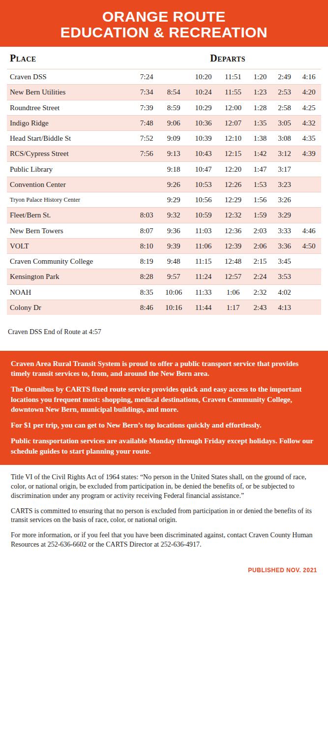Orange RouteEducation & Recreation
| Place | Departs |
| --- | --- |
| Craven DSS | 7:24 | | 10:20 | 11:51 | 1:20 | 2:49 | 4:16 |
| New Bern Utilities | 7:34 | 8:54 | 10:24 | 11:55 | 1:23 | 2:53 | 4:20 |
| Roundtree Street | 7:39 | 8:59 | 10:29 | 12:00 | 1:28 | 2:58 | 4:25 |
| Indigo Ridge | 7:48 | 9:06 | 10:36 | 12:07 | 1:35 | 3:05 | 4:32 |
| Head Start/Biddle St | 7:52 | 9:09 | 10:39 | 12:10 | 1:38 | 3:08 | 4:35 |
| RCS/Cypress Street | 7:56 | 9:13 | 10:43 | 12:15 | 1:42 | 3:12 | 4:39 |
| Public Library | | 9:18 | 10:47 | 12:20 | 1:47 | 3:17 | |
| Convention Center | | 9:26 | 10:53 | 12:26 | 1:53 | 3:23 | |
| Tryon Palace History Center | | 9:29 | 10:56 | 12:29 | 1:56 | 3:26 | |
| Fleet/Bern St. | 8:03 | 9:32 | 10:59 | 12:32 | 1:59 | 3:29 | |
| New Bern Towers | 8:07 | 9:36 | 11:03 | 12:36 | 2:03 | 3:33 | 4:46 |
| VOLT | 8:10 | 9:39 | 11:06 | 12:39 | 2:06 | 3:36 | 4:50 |
| Craven Community College | 8:19 | 9:48 | 11:15 | 12:48 | 2:15 | 3:45 | |
| Kensington Park | 8:28 | 9:57 | 11:24 | 12:57 | 2:24 | 3:53 | |
| NOAH | 8:35 | 10:06 | 11:33 | 1:06 | 2:32 | 4:02 | |
| Colony Dr | 8:46 | 10:16 | 11:44 | 1:17 | 2:43 | 4:13 | |
Craven DSS End of Route at 4:57
Craven Area Rural Transit System is proud to offer a public transport service that provides timely transit services to, from, and around the New Bern area.
The Omnibus by CARTS fixed route service provides quick and easy access to the important locations you frequent most: shopping, medical destinations, Craven Community College, downtown New Bern, municipal buildings, and more.
For $1 per trip, you can get to New Bern’s top locations quickly and effortlessly.
Public transportation services are available Monday through Friday except holidays. Follow our schedule guides to start planning your route.
Title VI of the Civil Rights Act of 1964 states: “No person in the United States shall, on the ground of race, color, or national origin, be excluded from participation in, be denied the benefits of, or be subjected to discrimination under any program or activity receiving Federal financial assistance.”
CARTS is committed to ensuring that no person is excluded from participation in or denied the benefits of its transit services on the basis of race, color, or national origin.
For more information, or if you feel that you have been discriminated against, contact Craven County Human Resources at 252-636-6602 or the CARTS Director at 252-636-4917.
PUBLISHED NOV. 2021